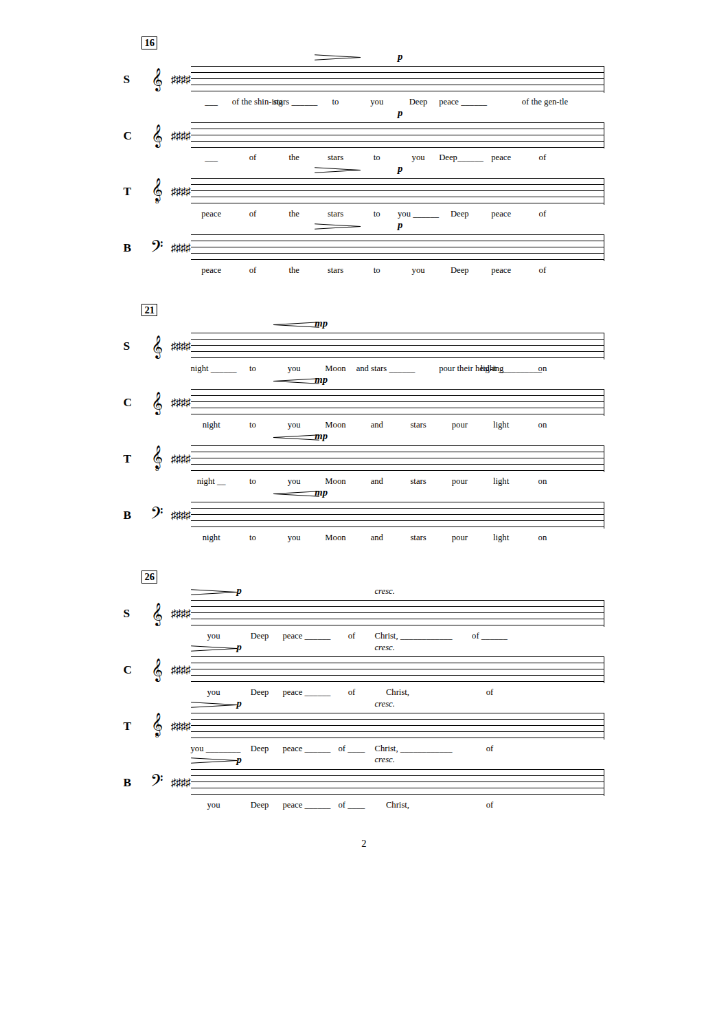16
| | | | | | | | | p | | | | |
| S | 𝄞 | ♯♯♯♯ | |
| | | | ___ | of the shin‑ing | stars ______ | to | you | Deep | peace ______ | | of the gen‑tle | |
| | | | | | | | | p | | | | |
| C | 𝄞 | ♯♯♯♯ | |
| | | | ___ | of | the | stars | to | you | Deep______ | peace | of | |
| | | | | | | | | p | | | | |
| T | 𝄞 8 | ♯♯♯♯ | |
| | | | peace | of | the | stars | to | you ______ | Deep | peace | of | |
| | | | | | | | | p | | | | |
| B | 𝄢 | ♯♯♯♯ | |
| | | | peace | of | the | stars | to | you | Deep | peace | of | |
21
| | | | | | | mp | | | | | | |
| S | 𝄞 | ♯♯♯♯ | |
| | | | night ______ | to | you | Moon | and stars ______ | | pour their heal‑ing | light __________ | on | |
| | | | | | | mp | | | | | | |
| C | 𝄞 | ♯♯♯♯ | |
| | | | night | to | you | Moon | and | stars | pour | light | on | |
| | | | | | | mp | | | | | | |
| T | 𝄞 8 | ♯♯♯♯ | |
| | | | night __ | to | you | Moon | and | stars | pour | light | on | |
| | | | | | | mp | | | | | | |
| B | 𝄢 | ♯♯♯♯ | |
| | | | night | to | you | Moon | and | stars | pour | light | on | |
26
| | | | | p | | | cresc. | | | | |
| S | 𝄞 | ♯♯♯♯ | |
| | | | you | Deep | peace ______ | of | Christ, ____________ | | of ______ | | |
| | | | | p | | | cresc. | | | | |
| C | 𝄞 | ♯♯♯♯ | |
| | | | you | Deep | peace ______ | of | Christ, | | of | | |
| | | | | p | | | cresc. | | | | |
| T | 𝄞 8 | ♯♯♯♯ | |
| | | | you ________ | Deep | peace ______ | of ____ | Christ, ____________ | | of | | |
| | | | | p | | | cresc. | | | | |
| B | 𝄢 | ♯♯♯♯ | |
| | | | you | Deep | peace ______ | of ____ | Christ, | | of | | |
2
Choral score, SATB, key of E major (four sharps). Page 2 contains three systems beginning at measures 16, 21 and 26. Text: “…of the shining stars to you. Deep peace of the gentle night to you. Moon and stars pour their healing light on you. Deep peace of Christ, of…”